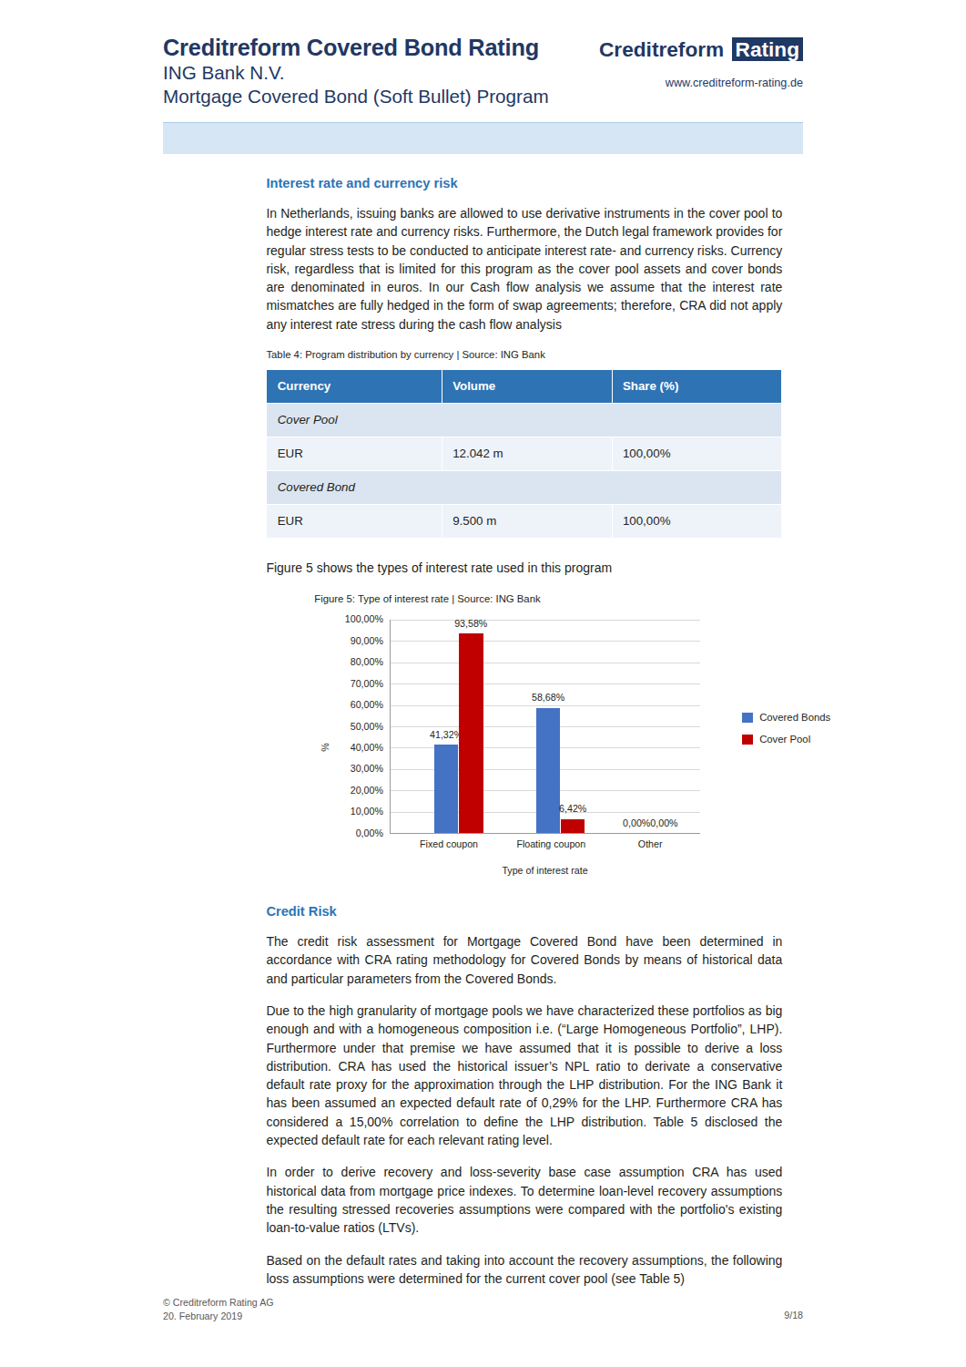Creditreform Covered Bond Rating
ING Bank N.V.
Mortgage Covered Bond (Soft Bullet) Program
Creditreform Rating
www.creditreform-rating.de
Interest rate and currency risk
In Netherlands, issuing banks are allowed to use derivative instruments in the cover pool to hedge interest rate and currency risks. Furthermore, the Dutch legal framework provides for regular stress tests to be conducted to anticipate interest rate- and currency risks. Currency risk, regardless that is limited for this program as the cover pool assets and cover bonds are denominated in euros. In our Cash flow analysis we assume that the interest rate mismatches are fully hedged in the form of swap agreements; therefore, CRA did not apply any interest rate stress during the cash flow analysis
Table 4: Program distribution by currency | Source: ING Bank
| Currency | Volume | Share (%) |
| --- | --- | --- |
| Cover Pool |
| EUR | 12.042 m | 100,00% |
| Covered Bond |
| EUR | 9.500 m | 100,00% |
Figure 5 shows the types of interest rate used in this program
Figure 5: Type of interest rate | Source: ING Bank
%
100,00% 90,00% 80,00% 70,00% 60,00% 50,00% 40,00% 30,00% 20,00% 10,00% 0,00%
41,32%
93,58%
58,68%
6,42%
0,00%0,00%
Fixed coupon Floating coupon Other
Type of interest rate
Covered Bonds
Cover Pool
Credit Risk
The credit risk assessment for Mortgage Covered Bond have been determined in accordance with CRA rating methodology for Covered Bonds by means of historical data and particular parameters from the Covered Bonds.
Due to the high granularity of mortgage pools we have characterized these portfolios as big enough and with a homogeneous composition i.e. (“Large Homogeneous Portfolio”, LHP). Furthermore under that premise we have assumed that it is possible to derive a loss distribution. CRA has used the historical issuer’s NPL ratio to derivate a conservative default rate proxy for the approximation through the LHP distribution. For the ING Bank it has been assumed an expected default rate of 0,29% for the LHP. Furthermore CRA has considered a 15,00% correlation to define the LHP distribution. Table 5 disclosed the expected default rate for each relevant rating level.
In order to derive recovery and loss-severity base case assumption CRA has used historical data from mortgage price indexes. To determine loan-level recovery assumptions the resulting stressed recoveries assumptions were compared with the portfolio's existing loan-to-value ratios (LTVs).
Based on the default rates and taking into account the recovery assumptions, the following loss assumptions were determined for the current cover pool (see Table 5)
© Creditreform Rating AG
20. February 2019
9/18